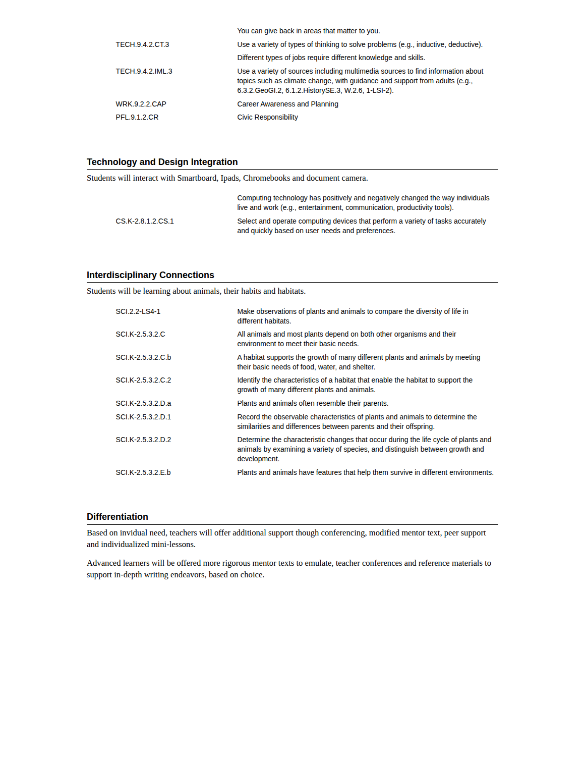| | You can give back in areas that matter to you. |
| TECH.9.4.2.CT.3 | Use a variety of types of thinking to solve problems (e.g., inductive, deductive). |
| | Different types of jobs require different knowledge and skills. |
| TECH.9.4.2.IML.3 | Use a variety of sources including multimedia sources to find information about topics such as climate change, with guidance and support from adults (e.g., 6.3.2.GeoGI.2, 6.1.2.HistorySE.3, W.2.6, 1-LSI-2). |
| WRK.9.2.2.CAP | Career Awareness and Planning |
| PFL.9.1.2.CR | Civic Responsibility |
Technology and Design Integration
Students will interact with Smartboard, Ipads, Chromebooks and document camera.
| | Computing technology has positively and negatively changed the way individuals live and work (e.g., entertainment, communication, productivity tools). |
| CS.K-2.8.1.2.CS.1 | Select and operate computing devices that perform a variety of tasks accurately and quickly based on user needs and preferences. |
Interdisciplinary Connections
Students will be learning about animals, their habits and habitats.
| SCI.2.2-LS4-1 | Make observations of plants and animals to compare the diversity of life in different habitats. |
| SCI.K-2.5.3.2.C | All animals and most plants depend on both other organisms and their environment to meet their basic needs. |
| SCI.K-2.5.3.2.C.b | A habitat supports the growth of many different plants and animals by meeting their basic needs of food, water, and shelter. |
| SCI.K-2.5.3.2.C.2 | Identify the characteristics of a habitat that enable the habitat to support the growth of many different plants and animals. |
| SCI.K-2.5.3.2.D.a | Plants and animals often resemble their parents. |
| SCI.K-2.5.3.2.D.1 | Record the observable characteristics of plants and animals to determine the similarities and differences between parents and their offspring. |
| SCI.K-2.5.3.2.D.2 | Determine the characteristic changes that occur during the life cycle of plants and animals by examining a variety of species, and distinguish between growth and development. |
| SCI.K-2.5.3.2.E.b | Plants and animals have features that help them survive in different environments. |
Differentiation
Based on invidual need, teachers will offer additional support though conferencing, modified mentor text, peer support and individualized mini-lessons.
Advanced learners will be offered more rigorous mentor texts to emulate, teacher conferences and reference materials to support in-depth writing endeavors, based on choice.